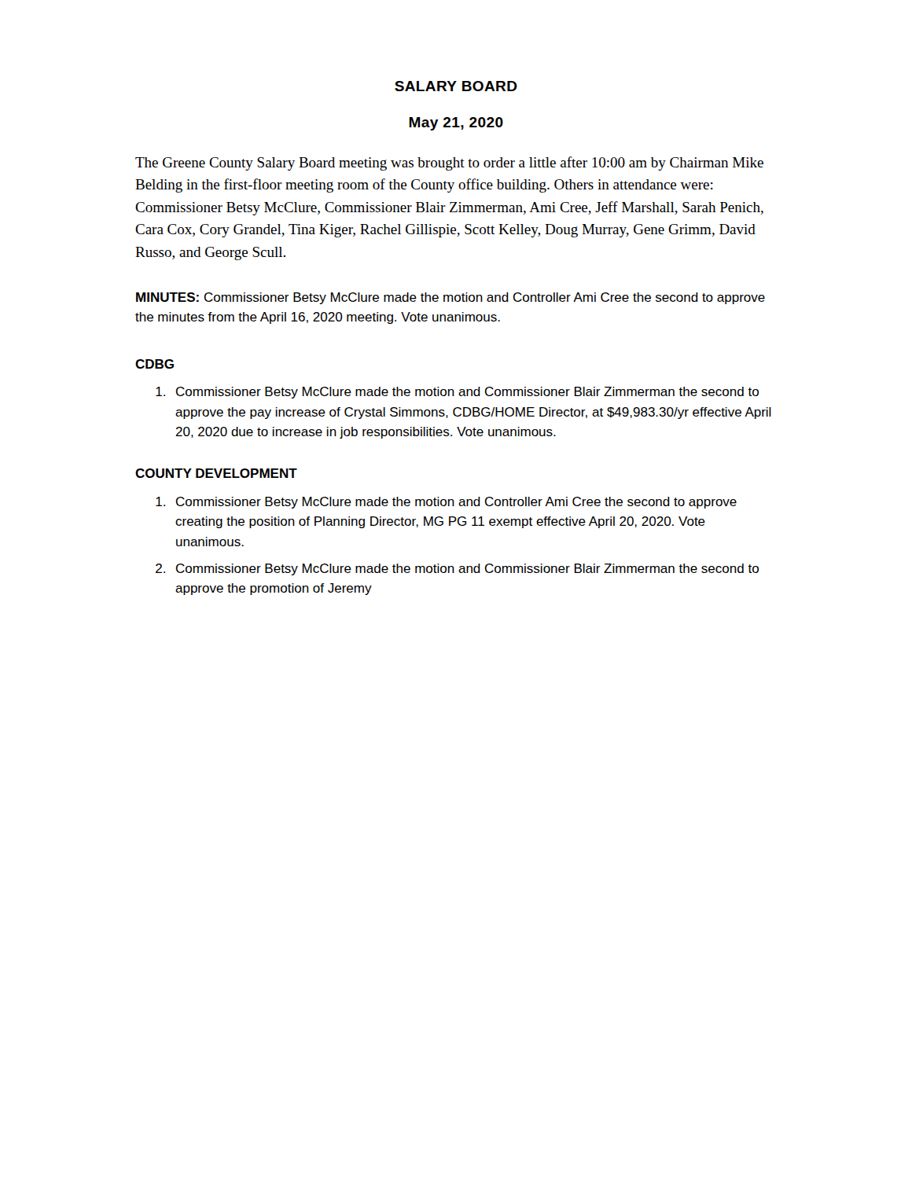SALARY BOARDMay 21, 2020
The Greene County Salary Board meeting was brought to order a little after 10:00 am by Chairman Mike Belding in the first-floor meeting room of the County office building. Others in attendance were: Commissioner Betsy McClure, Commissioner Blair Zimmerman, Ami Cree, Jeff Marshall, Sarah Penich, Cara Cox, Cory Grandel, Tina Kiger, Rachel Gillispie, Scott Kelley, Doug Murray, Gene Grimm, David Russo, and George Scull.
MINUTES: Commissioner Betsy McClure made the motion and Controller Ami Cree the second to approve the minutes from the April 16, 2020 meeting. Vote unanimous.
CDBG
Commissioner Betsy McClure made the motion and Commissioner Blair Zimmerman the second to approve the pay increase of Crystal Simmons, CDBG/HOME Director, at $49,983.30/yr effective April 20, 2020 due to increase in job responsibilities. Vote unanimous.
COUNTY DEVELOPMENT
Commissioner Betsy McClure made the motion and Controller Ami Cree the second to approve creating the position of Planning Director, MG PG 11 exempt effective April 20, 2020. Vote unanimous.
Commissioner Betsy McClure made the motion and Commissioner Blair Zimmerman the second to approve the promotion of Jeremy